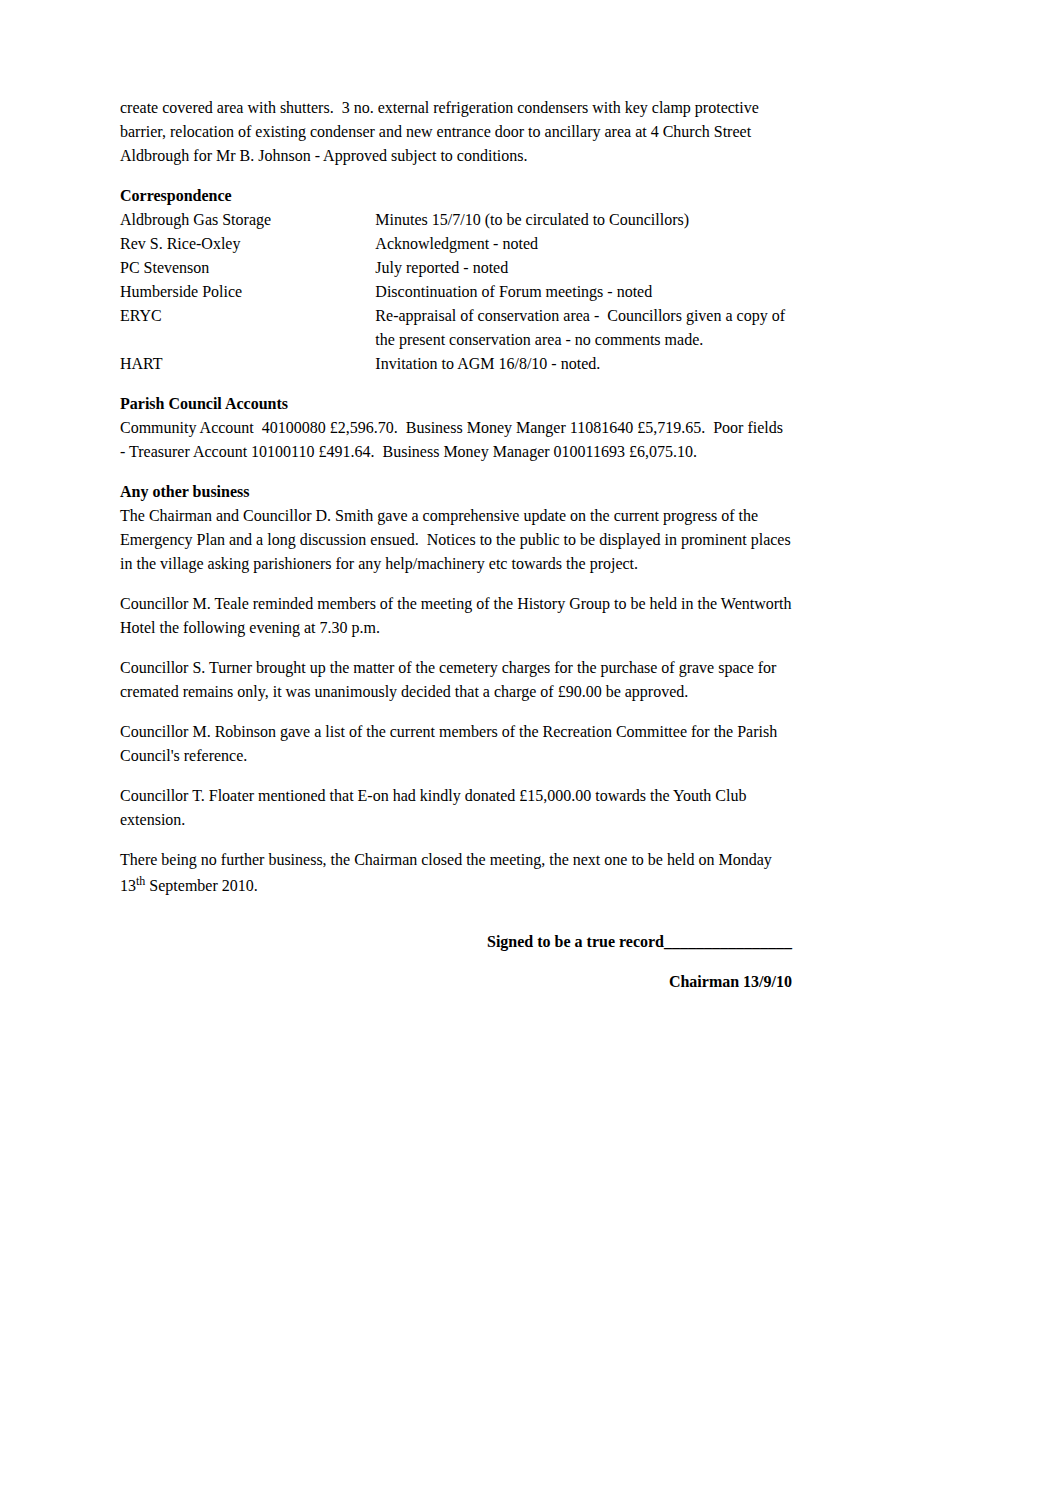create covered area with shutters. 3 no. external refrigeration condensers with key clamp protective barrier, relocation of existing condenser and new entrance door to ancillary area at 4 Church Street Aldbrough for Mr B. Johnson - Approved subject to conditions.
Correspondence
| Aldbrough Gas Storage | Minutes 15/7/10 (to be circulated to Councillors) |
| Rev S. Rice-Oxley | Acknowledgment - noted |
| PC Stevenson | July reported - noted |
| Humberside Police | Discontinuation of Forum meetings - noted |
| ERYC | Re-appraisal of conservation area - Councillors given a copy of the present conservation area - no comments made. |
| HART | Invitation to AGM 16/8/10 - noted. |
Parish Council Accounts
Community Account 40100080 £2,596.70. Business Money Manger 11081640 £5,719.65. Poor fields - Treasurer Account 10100110 £491.64. Business Money Manager 010011693 £6,075.10.
Any other business
The Chairman and Councillor D. Smith gave a comprehensive update on the current progress of the Emergency Plan and a long discussion ensued. Notices to the public to be displayed in prominent places in the village asking parishioners for any help/machinery etc towards the project.
Councillor M. Teale reminded members of the meeting of the History Group to be held in the Wentworth Hotel the following evening at 7.30 p.m.
Councillor S. Turner brought up the matter of the cemetery charges for the purchase of grave space for cremated remains only, it was unanimously decided that a charge of £90.00 be approved.
Councillor M. Robinson gave a list of the current members of the Recreation Committee for the Parish Council's reference.
Councillor T. Floater mentioned that E-on had kindly donated £15,000.00 towards the Youth Club extension.
There being no further business, the Chairman closed the meeting, the next one to be held on Monday 13th September 2010.
Signed to be a true record________________
Chairman 13/9/10